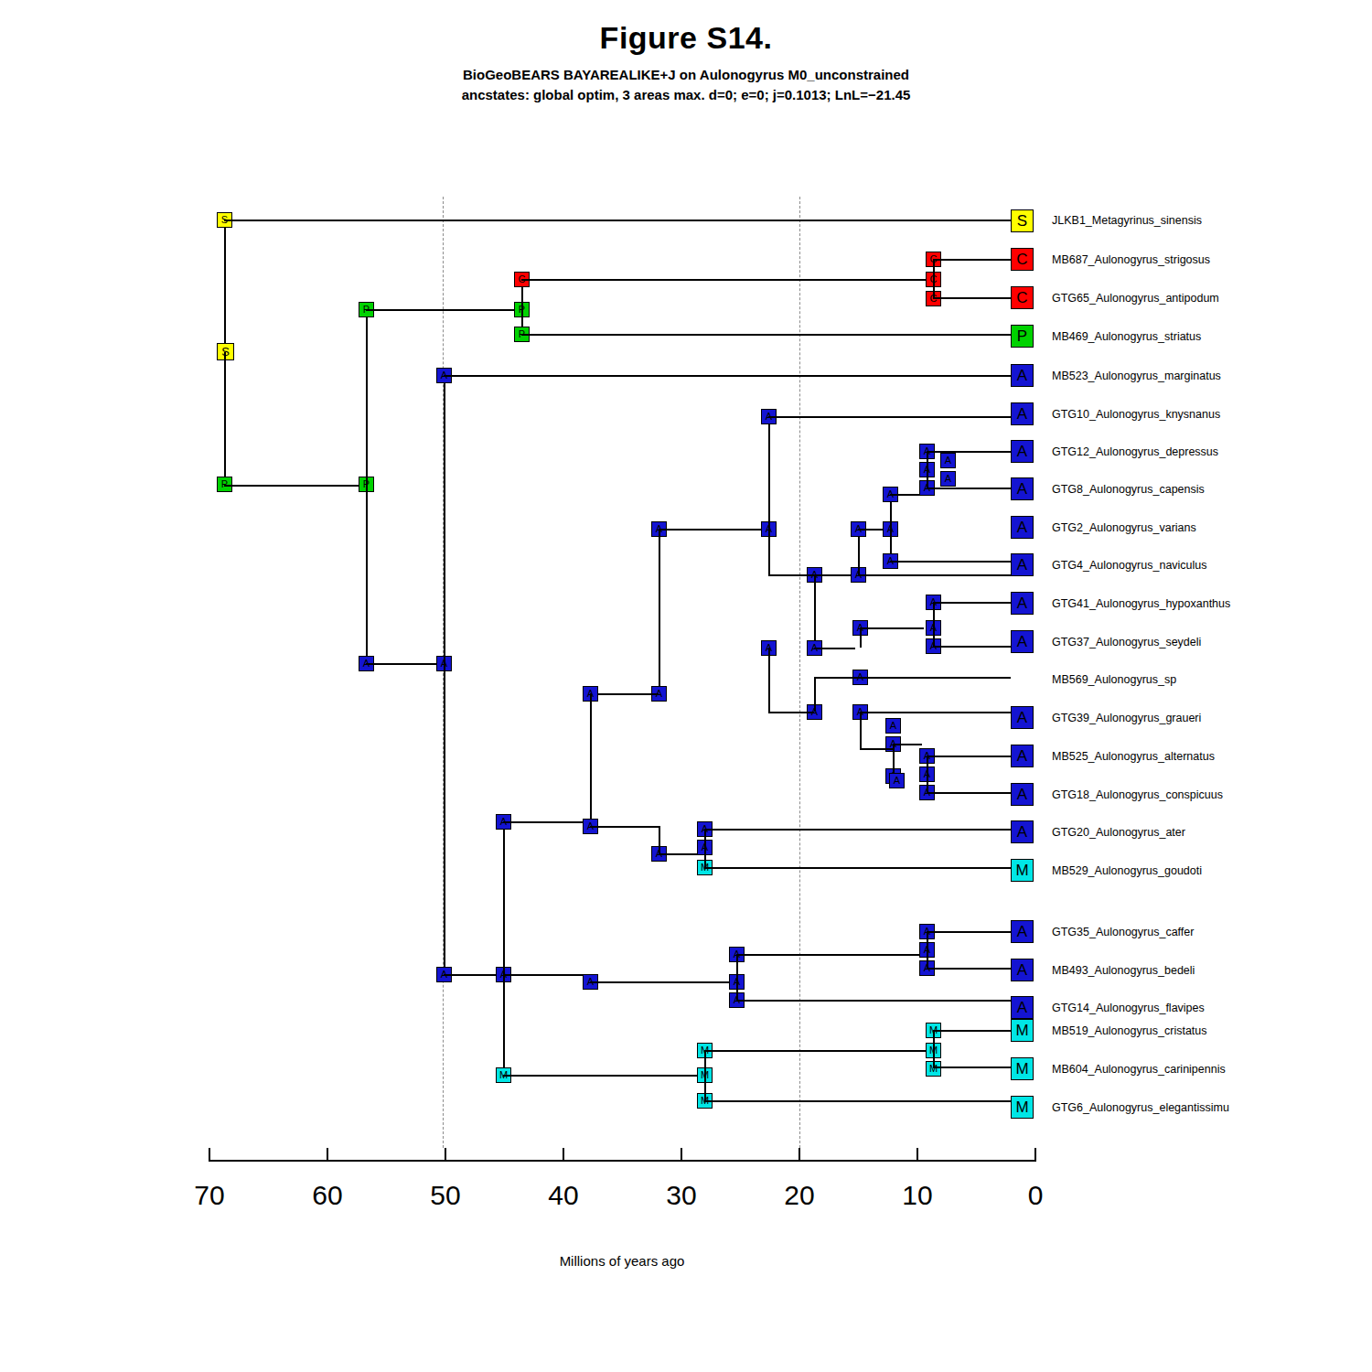Figure S14.
BioGeoBEARS BAYAREALIKE+J on Aulonogyrus M0_unconstrained
ancstates: global optim, 3 areas max. d=0; e=0; j=0.1013; LnL=−21.45
S
S
P
S
JLKB1_Metagyrinus_sinensis
P
P
A
P
C
P
C
C
C
C
MB687_Aulonogyrus_strigosus
C
GTG65_Aulonogyrus_antipodum
P
MB469_Aulonogyrus_striatus
A
A
A
A
MB523_Aulonogyrus_marginatus
A
A
A
A
A
A
A
GTG10_Aulonogyrus_knysnanus
A
A
A
A
A
A
A
A
A
A
A
A
A
GTG12_Aulonogyrus_depressus
A
GTG8_Aulonogyrus_capensis
A
GTG2_Aulonogyrus_varians
A
GTG4_Aulonogyrus_naviculus
A
A
A
A
A
GTG41_Aulonogyrus_hypoxanthus
A
GTG37_Aulonogyrus_seydeli
A
A
A
MB569_Aulonogyrus_sp
A
A
GTG39_Aulonogyrus_graueri
A
A
A
A
A
A
A
A
MB525_Aulonogyrus_alternatus
A
GTG18_Aulonogyrus_conspicuus
A
A
A
M
A
GTG20_Aulonogyrus_ater
M
MB529_Aulonogyrus_goudoti
A
A
M
A
A
A
A
A
A
A
A
GTG35_Aulonogyrus_caffer
A
MB493_Aulonogyrus_bedeli
A
GTG14_Aulonogyrus_flavipes
M
M
M
M
M
M
M
MB519_Aulonogyrus_cristatus
M
MB604_Aulonogyrus_carinipennis
M
GTG6_Aulonogyrus_elegantissimu
70
60
50
40
30
20
10
0
Millions of years ago